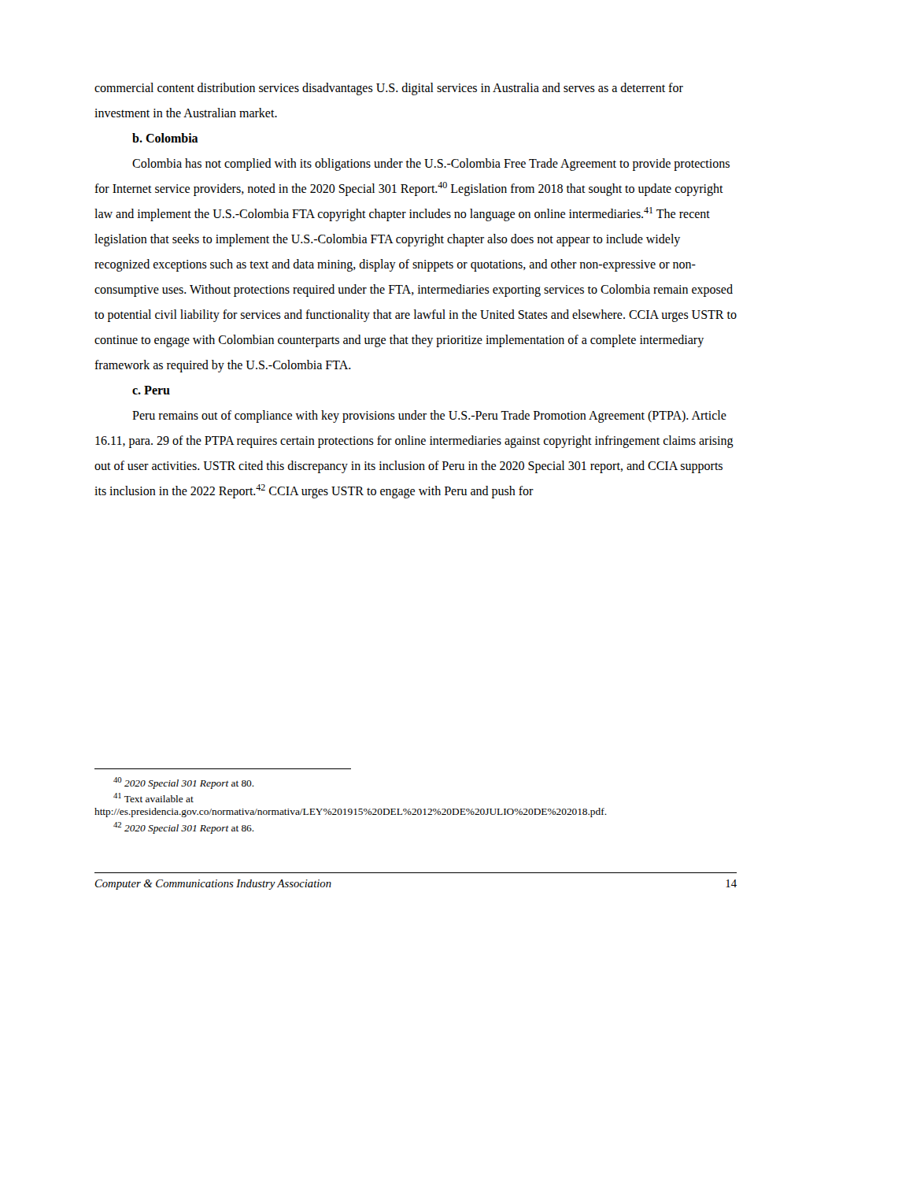commercial content distribution services disadvantages U.S. digital services in Australia and serves as a deterrent for investment in the Australian market.
b. Colombia
Colombia has not complied with its obligations under the U.S.-Colombia Free Trade Agreement to provide protections for Internet service providers, noted in the 2020 Special 301 Report.40 Legislation from 2018 that sought to update copyright law and implement the U.S.-Colombia FTA copyright chapter includes no language on online intermediaries.41 The recent legislation that seeks to implement the U.S.-Colombia FTA copyright chapter also does not appear to include widely recognized exceptions such as text and data mining, display of snippets or quotations, and other non-expressive or non-consumptive uses. Without protections required under the FTA, intermediaries exporting services to Colombia remain exposed to potential civil liability for services and functionality that are lawful in the United States and elsewhere. CCIA urges USTR to continue to engage with Colombian counterparts and urge that they prioritize implementation of a complete intermediary framework as required by the U.S.-Colombia FTA.
c. Peru
Peru remains out of compliance with key provisions under the U.S.-Peru Trade Promotion Agreement (PTPA). Article 16.11, para. 29 of the PTPA requires certain protections for online intermediaries against copyright infringement claims arising out of user activities. USTR cited this discrepancy in its inclusion of Peru in the 2020 Special 301 report, and CCIA supports its inclusion in the 2022 Report.42 CCIA urges USTR to engage with Peru and push for
40 2020 Special 301 Report at 80.
41 Text available at http://es.presidencia.gov.co/normativa/normativa/LEY%201915%20DEL%2012%20DE%20JULIO%20DE%202018.pdf.
42 2020 Special 301 Report at 86.
Computer & Communications Industry Association 14